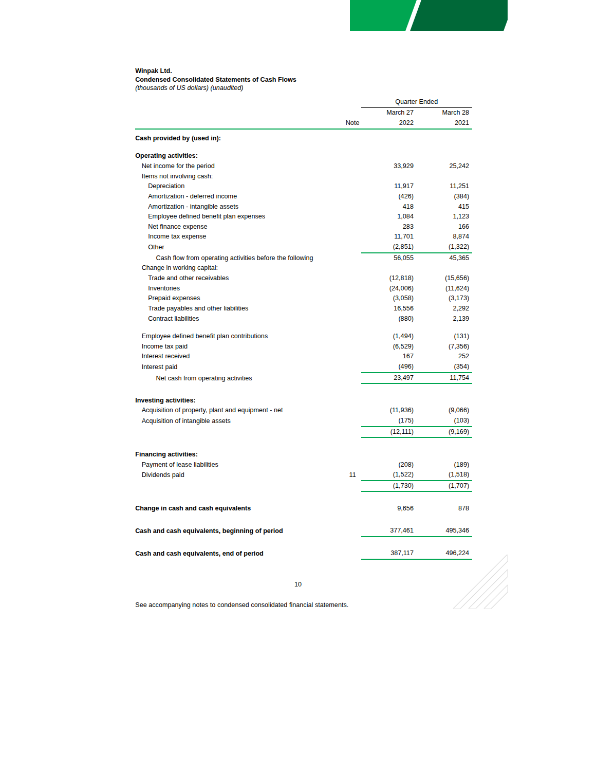Winpak Ltd.
Condensed Consolidated Statements of Cash Flows
(thousands of US dollars) (unaudited)
| | | Quarter Ended |
| | | March 27 | March 28 |
| | Note | 2022 | 2021 |
| Cash provided by (used in): | | | |
| Operating activities: | | | |
| Net income for the period | | 33,929 | 25,242 |
| Items not involving cash: | | | |
| Depreciation | | 11,917 | 11,251 |
| Amortization - deferred income | | (426) | (384) |
| Amortization - intangible assets | | 418 | 415 |
| Employee defined benefit plan expenses | | 1,084 | 1,123 |
| Net finance expense | | 283 | 166 |
| Income tax expense | | 11,701 | 8,874 |
| Other | | (2,851) | (1,322) |
| Cash flow from operating activities before the following | | 56,055 | 45,365 |
| Change in working capital: | | | |
| Trade and other receivables | | (12,818) | (15,656) |
| Inventories | | (24,006) | (11,624) |
| Prepaid expenses | | (3,058) | (3,173) |
| Trade payables and other liabilities | | 16,556 | 2,292 |
| Contract liabilities | | (880) | 2,139 |
| Employee defined benefit plan contributions | | (1,494) | (131) |
| Income tax paid | | (6,529) | (7,356) |
| Interest received | | 167 | 252 |
| Interest paid | | (496) | (354) |
| Net cash from operating activities | | 23,497 | 11,754 |
| Investing activities: | | | |
| Acquisition of property, plant and equipment - net | | (11,936) | (9,066) |
| Acquisition of intangible assets | | (175) | (103) |
| | | (12,111) | (9,169) |
| Financing activities: | | | |
| Payment of lease liabilities | | (208) | (189) |
| Dividends paid | 11 | (1,522) | (1,518) |
| | | (1,730) | (1,707) |
| Change in cash and cash equivalents | | 9,656 | 878 |
| Cash and cash equivalents, beginning of period | | 377,461 | 495,346 |
| Cash and cash equivalents, end of period | | 387,117 | 496,224 |
See accompanying notes to condensed consolidated financial statements.
10